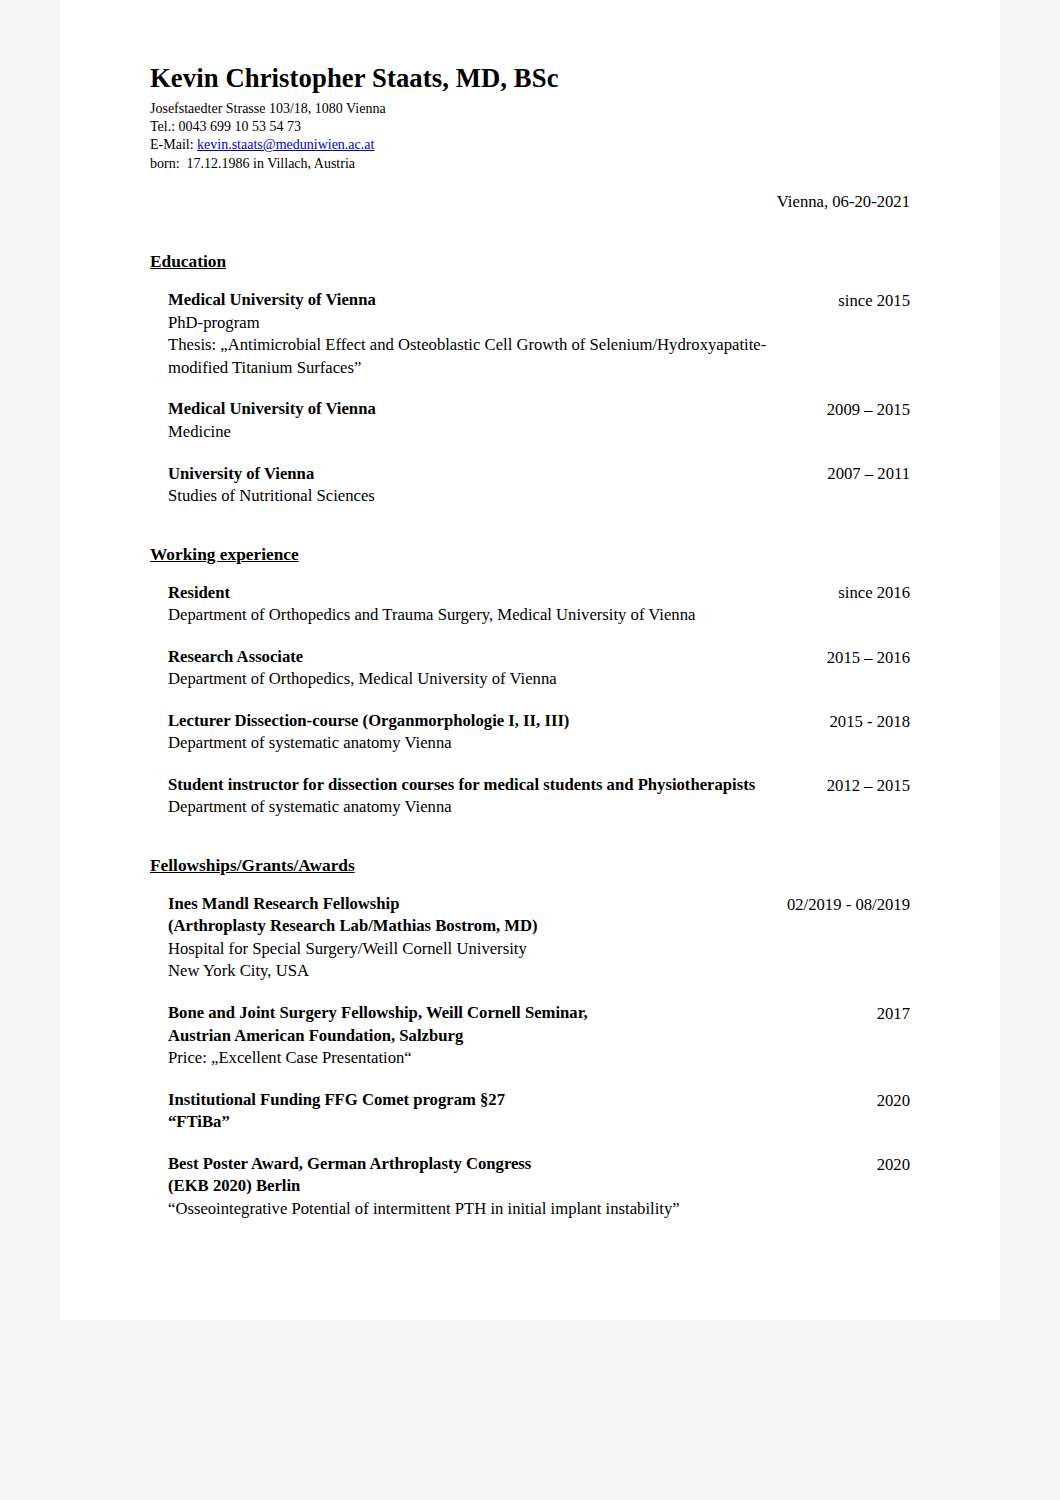Kevin Christopher Staats, MD, BSc
Josefstaedter Strasse 103/18, 1080 Vienna
Tel.: 0043 699 10 53 54 73
E-Mail: kevin.staats@meduniwien.ac.at
born: 17.12.1986 in Villach, Austria
Vienna, 06-20-2021
Education
Medical University of Vienna
PhD-program
Thesis: „Antimicrobial Effect and Osteoblastic Cell Growth of Selenium/Hydroxyapatite-modified Titanium Surfaces”
since 2015
Medical University of Vienna
Medicine
2009 – 2015
University of Vienna
Studies of Nutritional Sciences
2007 – 2011
Working experience
Resident
Department of Orthopedics and Trauma Surgery, Medical University of Vienna
since 2016
Research Associate
Department of Orthopedics, Medical University of Vienna
2015 – 2016
Lecturer Dissection-course (Organmorphologie I, II, III)
Department of systematic anatomy Vienna
2015 - 2018
Student instructor for dissection courses for medical students and Physiotherapists
Department of systematic anatomy Vienna
2012 – 2015
Fellowships/Grants/Awards
Ines Mandl Research Fellowship
(Arthroplasty Research Lab/Mathias Bostrom, MD)
Hospital for Special Surgery/Weill Cornell University
New York City, USA
02/2019 - 08/2019
Bone and Joint Surgery Fellowship, Weill Cornell Seminar,
Austrian American Foundation, Salzburg
Price: „Excellent Case Presentation“
2017
Institutional Funding FFG Comet program §27
“FTiBa”
2020
Best Poster Award, German Arthroplasty Congress
(EKB 2020) Berlin
“Osseointegrative Potential of intermittent PTH in initial implant instability”
2020